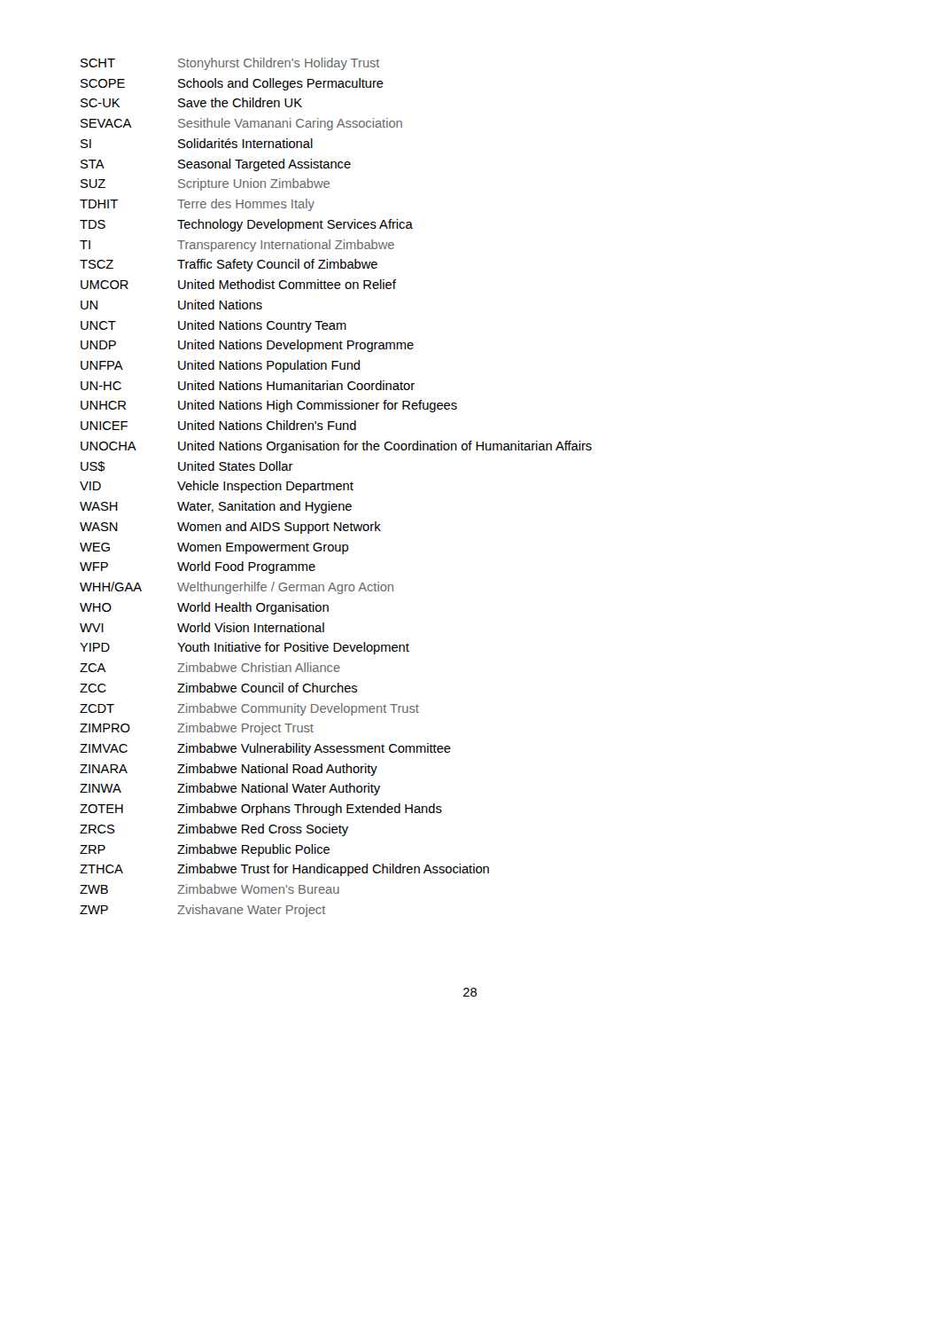| SCHT | Stonyhurst Children's Holiday Trust |
| SCOPE | Schools and Colleges Permaculture |
| SC-UK | Save the Children UK |
| SEVACA | Sesithule Vamanani Caring Association |
| SI | Solidarités International |
| STA | Seasonal Targeted Assistance |
| SUZ | Scripture Union Zimbabwe |
| TDHIT | Terre des Hommes Italy |
| TDS | Technology Development Services Africa |
| TI | Transparency International Zimbabwe |
| TSCZ | Traffic Safety Council of Zimbabwe |
| UMCOR | United Methodist Committee on Relief |
| UN | United Nations |
| UNCT | United Nations Country Team |
| UNDP | United Nations Development Programme |
| UNFPA | United Nations Population Fund |
| UN-HC | United Nations Humanitarian Coordinator |
| UNHCR | United Nations High Commissioner for Refugees |
| UNICEF | United Nations Children's Fund |
| UNOCHA | United Nations Organisation for the Coordination of Humanitarian Affairs |
| US$ | United States Dollar |
| VID | Vehicle Inspection Department |
| WASH | Water, Sanitation and Hygiene |
| WASN | Women and AIDS Support Network |
| WEG | Women Empowerment Group |
| WFP | World Food Programme |
| WHH/GAA | Welthungerhilfe / German Agro Action |
| WHO | World Health Organisation |
| WVI | World Vision International |
| YIPD | Youth Initiative for Positive Development |
| ZCA | Zimbabwe Christian Alliance |
| ZCC | Zimbabwe Council of Churches |
| ZCDT | Zimbabwe Community Development Trust |
| ZIMPRO | Zimbabwe Project Trust |
| ZIMVAC | Zimbabwe Vulnerability Assessment Committee |
| ZINARA | Zimbabwe National Road Authority |
| ZINWA | Zimbabwe National Water Authority |
| ZOTEH | Zimbabwe Orphans Through Extended Hands |
| ZRCS | Zimbabwe Red Cross Society |
| ZRP | Zimbabwe Republic Police |
| ZTHCA | Zimbabwe Trust for Handicapped Children Association |
| ZWB | Zimbabwe Women's Bureau |
| ZWP | Zvishavane Water Project |
28